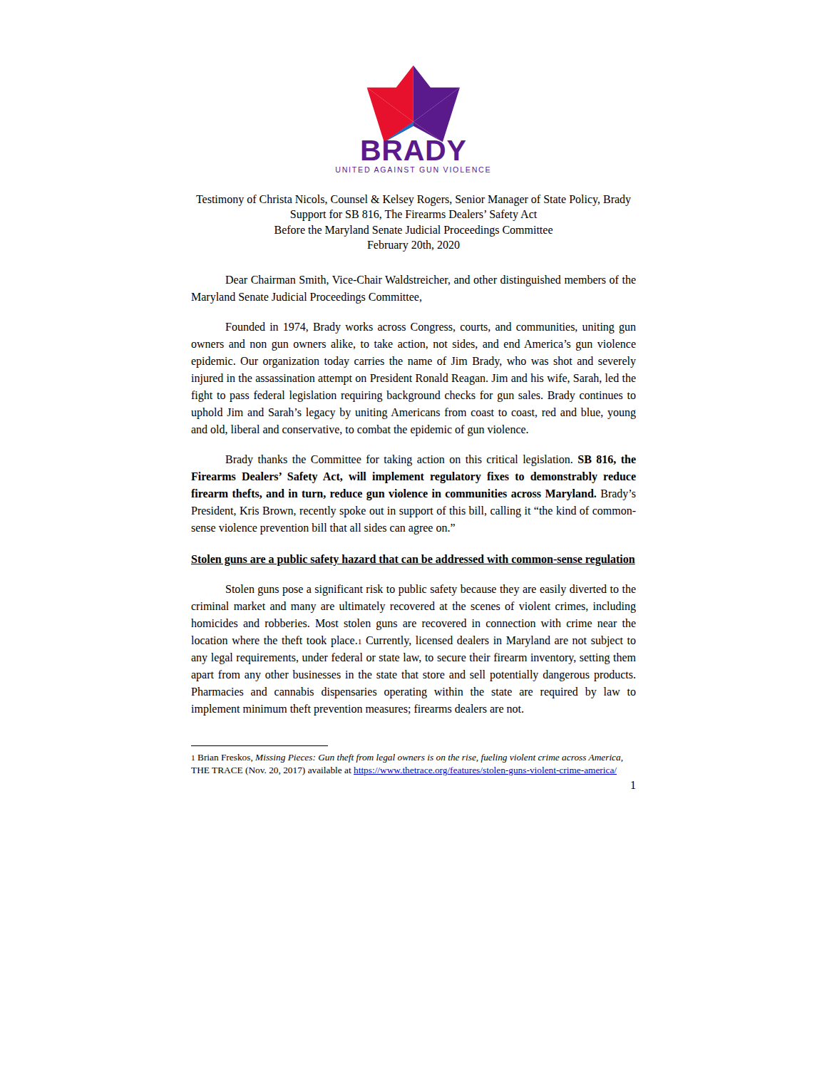Brady — United Against Gun Violence BRADY UNITED AGAINST GUN VIOLENCE
Testimony of Christa Nicols, Counsel & Kelsey Rogers, Senior Manager of State Policy, Brady Support for SB 816, The Firearms Dealers’ Safety Act
Before the Maryland Senate Judicial Proceedings Committee
February 20th, 2020
Dear Chairman Smith, Vice-Chair Waldstreicher, and other distinguished members of the Maryland Senate Judicial Proceedings Committee,
Founded in 1974, Brady works across Congress, courts, and communities, uniting gun owners and non gun owners alike, to take action, not sides, and end America’s gun violence epidemic. Our organization today carries the name of Jim Brady, who was shot and severely injured in the assassination attempt on President Ronald Reagan. Jim and his wife, Sarah, led the fight to pass federal legislation requiring background checks for gun sales. Brady continues to uphold Jim and Sarah’s legacy by uniting Americans from coast to coast, red and blue, young and old, liberal and conservative, to combat the epidemic of gun violence.
Brady thanks the Committee for taking action on this critical legislation. SB 816, the Firearms Dealers’ Safety Act, will implement regulatory fixes to demonstrably reduce firearm thefts, and in turn, reduce gun violence in communities across Maryland. Brady’s President, Kris Brown, recently spoke out in support of this bill, calling it “the kind of common-sense violence prevention bill that all sides can agree on.”
Stolen guns are a public safety hazard that can be addressed with common-sense regulation
Stolen guns pose a significant risk to public safety because they are easily diverted to the criminal market and many are ultimately recovered at the scenes of violent crimes, including homicides and robberies. Most stolen guns are recovered in connection with crime near the location where the theft took place.1 Currently, licensed dealers in Maryland are not subject to any legal requirements, under federal or state law, to secure their firearm inventory, setting them apart from any other businesses in the state that store and sell potentially dangerous products. Pharmacies and cannabis dispensaries operating within the state are required by law to implement minimum theft prevention measures; firearms dealers are not.
1 Brian Freskos, Missing Pieces: Gun theft from legal owners is on the rise, fueling violent crime across America, THE TRACE (Nov. 20, 2017) available at https://www.thetrace.org/features/stolen-guns-violent-crime-america/
1